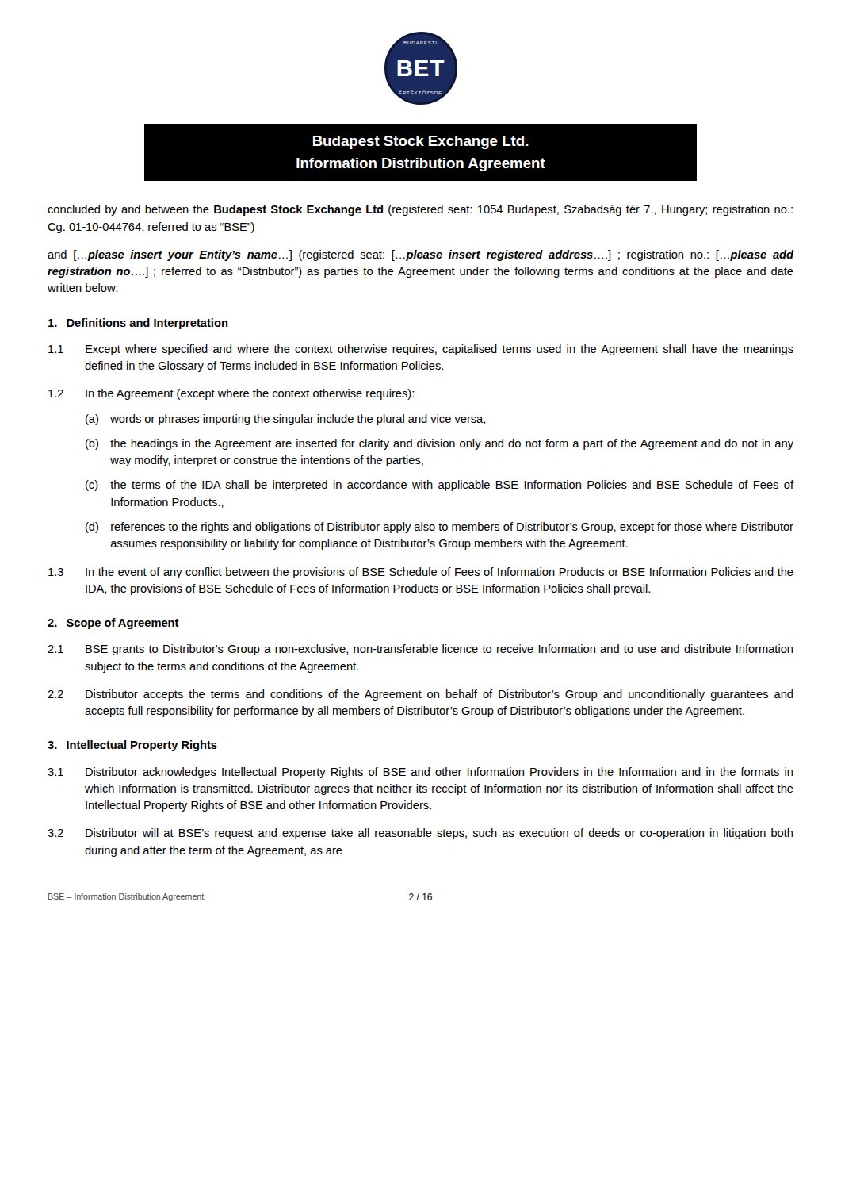BUDAPESTI
BET
ÉRTÉKTŐZSDE
Budapest Stock Exchange Ltd.
Information Distribution Agreement
concluded by and between the Budapest Stock Exchange Ltd (registered seat: 1054 Budapest, Szabadság tér 7., Hungary; registration no.: Cg. 01-10-044764; referred to as “BSE”)
and […please insert your Entity’s name…] (registered seat: […please insert registered address….] ; registration no.: […please add registration no….] ; referred to as “Distributor”) as parties to the Agreement under the following terms and conditions at the place and date written below:
1. Definitions and Interpretation
1.1 Except where specified and where the context otherwise requires, capitalised terms used in the Agreement shall have the meanings defined in the Glossary of Terms included in BSE Information Policies.
1.2 In the Agreement (except where the context otherwise requires):
(a) words or phrases importing the singular include the plural and vice versa,
(b) the headings in the Agreement are inserted for clarity and division only and do not form a part of the Agreement and do not in any way modify, interpret or construe the intentions of the parties,
(c) the terms of the IDA shall be interpreted in accordance with applicable BSE Information Policies and BSE Schedule of Fees of Information Products.,
(d) references to the rights and obligations of Distributor apply also to members of Distributor’s Group, except for those where Distributor assumes responsibility or liability for compliance of Distributor’s Group members with the Agreement.
1.3 In the event of any conflict between the provisions of BSE Schedule of Fees of Information Products or BSE Information Policies and the IDA, the provisions of BSE Schedule of Fees of Information Products or BSE Information Policies shall prevail.
2. Scope of Agreement
2.1 BSE grants to Distributor's Group a non-exclusive, non-transferable licence to receive Information and to use and distribute Information subject to the terms and conditions of the Agreement.
2.2 Distributor accepts the terms and conditions of the Agreement on behalf of Distributor’s Group and unconditionally guarantees and accepts full responsibility for performance by all members of Distributor’s Group of Distributor’s obligations under the Agreement.
3. Intellectual Property Rights
3.1 Distributor acknowledges Intellectual Property Rights of BSE and other Information Providers in the Information and in the formats in which Information is transmitted. Distributor agrees that neither its receipt of Information nor its distribution of Information shall affect the Intellectual Property Rights of BSE and other Information Providers.
3.2 Distributor will at BSE’s request and expense take all reasonable steps, such as execution of deeds or co-operation in litigation both during and after the term of the Agreement, as are
BSE – Information Distribution Agreement 2 / 16